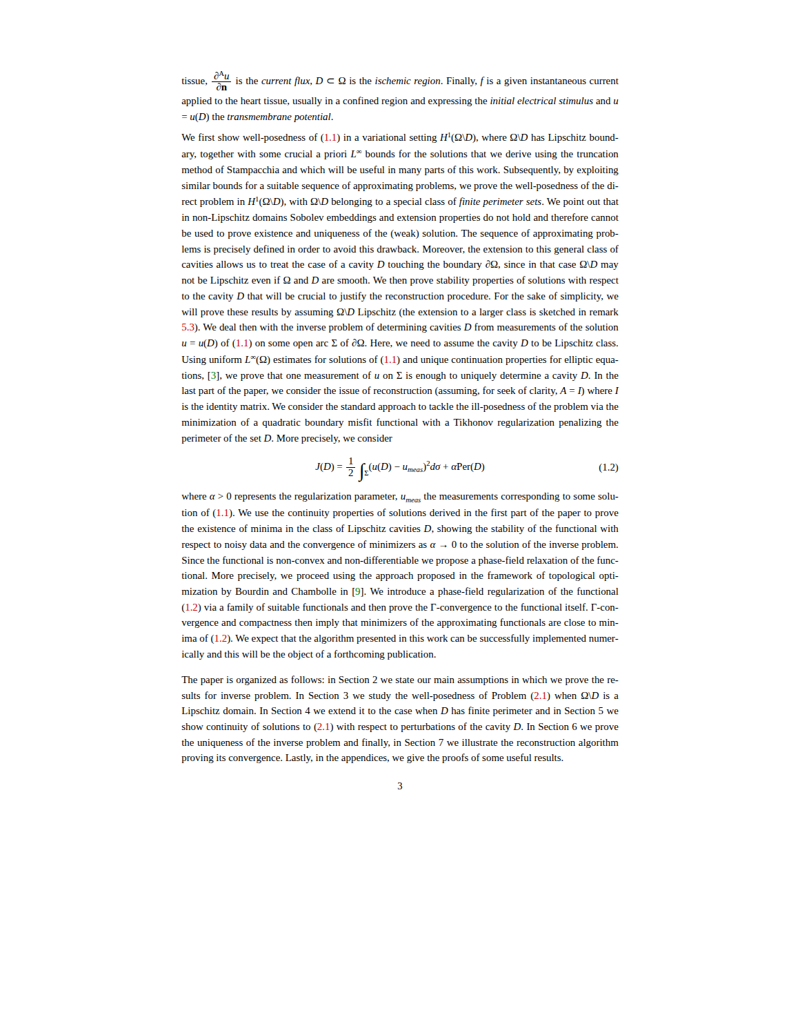tissue, ∂Au∂n is the current flux, D ⊂ Ω is the ischemic region. Finally, f is a given instantaneous current applied to the heart tissue, usually in a confined region and expressing the initial electrical stimulus and u = u(D) the transmembrane potential.
We first show well-posedness of (1.1) in a variational setting H1(Ω\D), where Ω\D has Lipschitz boundary, together with some crucial a priori L∞ bounds for the solutions that we derive using the truncation method of Stampacchia and which will be useful in many parts of this work. Subsequently, by exploiting similar bounds for a suitable sequence of approximating problems, we prove the well-posedness of the direct problem in H1(Ω\D), with Ω\D belonging to a special class of finite perimeter sets. We point out that in non-Lipschitz domains Sobolev embeddings and extension properties do not hold and therefore cannot be used to prove existence and uniqueness of the (weak) solution. The sequence of approximating problems is precisely defined in order to avoid this drawback. Moreover, the extension to this general class of cavities allows us to treat the case of a cavity D touching the boundary ∂Ω, since in that case Ω\D may not be Lipschitz even if Ω and D are smooth. We then prove stability properties of solutions with respect to the cavity D that will be crucial to justify the reconstruction procedure. For the sake of simplicity, we will prove these results by assuming Ω\D Lipschitz (the extension to a larger class is sketched in remark 5.3). We deal then with the inverse problem of determining cavities D from measurements of the solution u = u(D) of (1.1) on some open arc Σ of ∂Ω. Here, we need to assume the cavity D to be Lipschitz class. Using uniform L∞(Ω) estimates for solutions of (1.1) and unique continuation properties for elliptic equations, [3], we prove that one measurement of u on Σ is enough to uniquely determine a cavity D. In the last part of the paper, we consider the issue of reconstruction (assuming, for seek of clarity, A = I) where I is the identity matrix. We consider the standard approach to tackle the ill-posedness of the problem via the minimization of a quadratic boundary misfit functional with a Tikhonov regularization penalizing the perimeter of the set D. More precisely, we consider
J(D) = 12 ∫Σ(u(D) − umeas)2dσ + α Per(D)
(1.2)
where α > 0 represents the regularization parameter, umeas the measurements corresponding to some solution of (1.1). We use the continuity properties of solutions derived in the first part of the paper to prove the existence of minima in the class of Lipschitz cavities D, showing the stability of the functional with respect to noisy data and the convergence of minimizers as α → 0 to the solution of the inverse problem. Since the functional is non-convex and non-differentiable we propose a phase-field relaxation of the functional. More precisely, we proceed using the approach proposed in the framework of topological optimization by Bourdin and Chambolle in [9]. We introduce a phase-field regularization of the functional (1.2) via a family of suitable functionals and then prove the Γ-convergence to the functional itself. Γ-convergence and compactness then imply that minimizers of the approximating functionals are close to minima of (1.2). We expect that the algorithm presented in this work can be successfully implemented numerically and this will be the object of a forthcoming publication.
The paper is organized as follows: in Section 2 we state our main assumptions in which we prove the results for inverse problem. In Section 3 we study the well-posedness of Problem (2.1) when Ω\D is a Lipschitz domain. In Section 4 we extend it to the case when D has finite perimeter and in Section 5 we show continuity of solutions to (2.1) with respect to perturbations of the cavity D. In Section 6 we prove the uniqueness of the inverse problem and finally, in Section 7 we illustrate the reconstruction algorithm proving its convergence. Lastly, in the appendices, we give the proofs of some useful results.
3